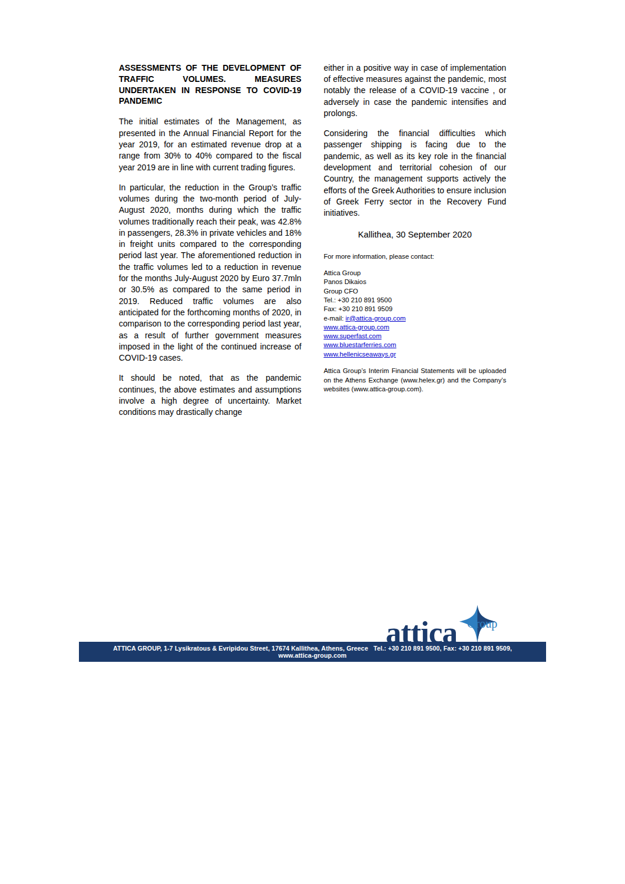Assessments of the development of traffic volumes. Measures undertaken in response to COVID-19 pandemic
The initial estimates of the Management, as presented in the Annual Financial Report for the year 2019, for an estimated revenue drop at a range from 30% to 40% compared to the fiscal year 2019 are in line with current trading figures.
In particular, the reduction in the Group’s traffic volumes during the two-month period of July-August 2020, months during which the traffic volumes traditionally reach their peak, was 42.8% in passengers, 28.3% in private vehicles and 18% in freight units compared to the corresponding period last year. The aforementioned reduction in the traffic volumes led to a reduction in revenue for the months July-August 2020 by Euro 37.7mln or 30.5% as compared to the same period in 2019. Reduced traffic volumes are also anticipated for the forthcoming months of 2020, in comparison to the corresponding period last year, as a result of further government measures imposed in the light of the continued increase of COVID-19 cases.
It should be noted, that as the pandemic continues, the above estimates and assumptions involve a high degree of uncertainty. Market conditions may drastically change
either in a positive way in case of implementation of effective measures against the pandemic, most notably the release of a COVID-19 vaccine , or adversely in case the pandemic intensifies and prolongs.
Considering the financial difficulties which passenger shipping is facing due to the pandemic, as well as its key role in the financial development and territorial cohesion of our Country, the management supports actively the efforts of the Greek Authorities to ensure inclusion of Greek Ferry sector in the Recovery Fund initiatives.
Kallithea, 30 September 2020
For more information, please contact:
Attica Group
Panos Dikaios
Group CFO
Tel.: +30 210 891 9500
Fax: +30 210 891 9509
e-mail: ir@attica-group.com
www.attica-group.com
www.superfast.com
www.bluestarferries.com
www.hellenicseaways.gr
Attica Group’s Interim Financial Statements will be uploaded on the Athens Exchange (www.helex.gr) and the Company’s websites (www.attica-group.com).
attica
Group
ATTICA GROUP, 1-7 Lysikratous & Evripidou Street, 17674 Kallithea, Athens, Greece Tel.: +30 210 891 9500, Fax: +30 210 891 9509, www.attica-group.com